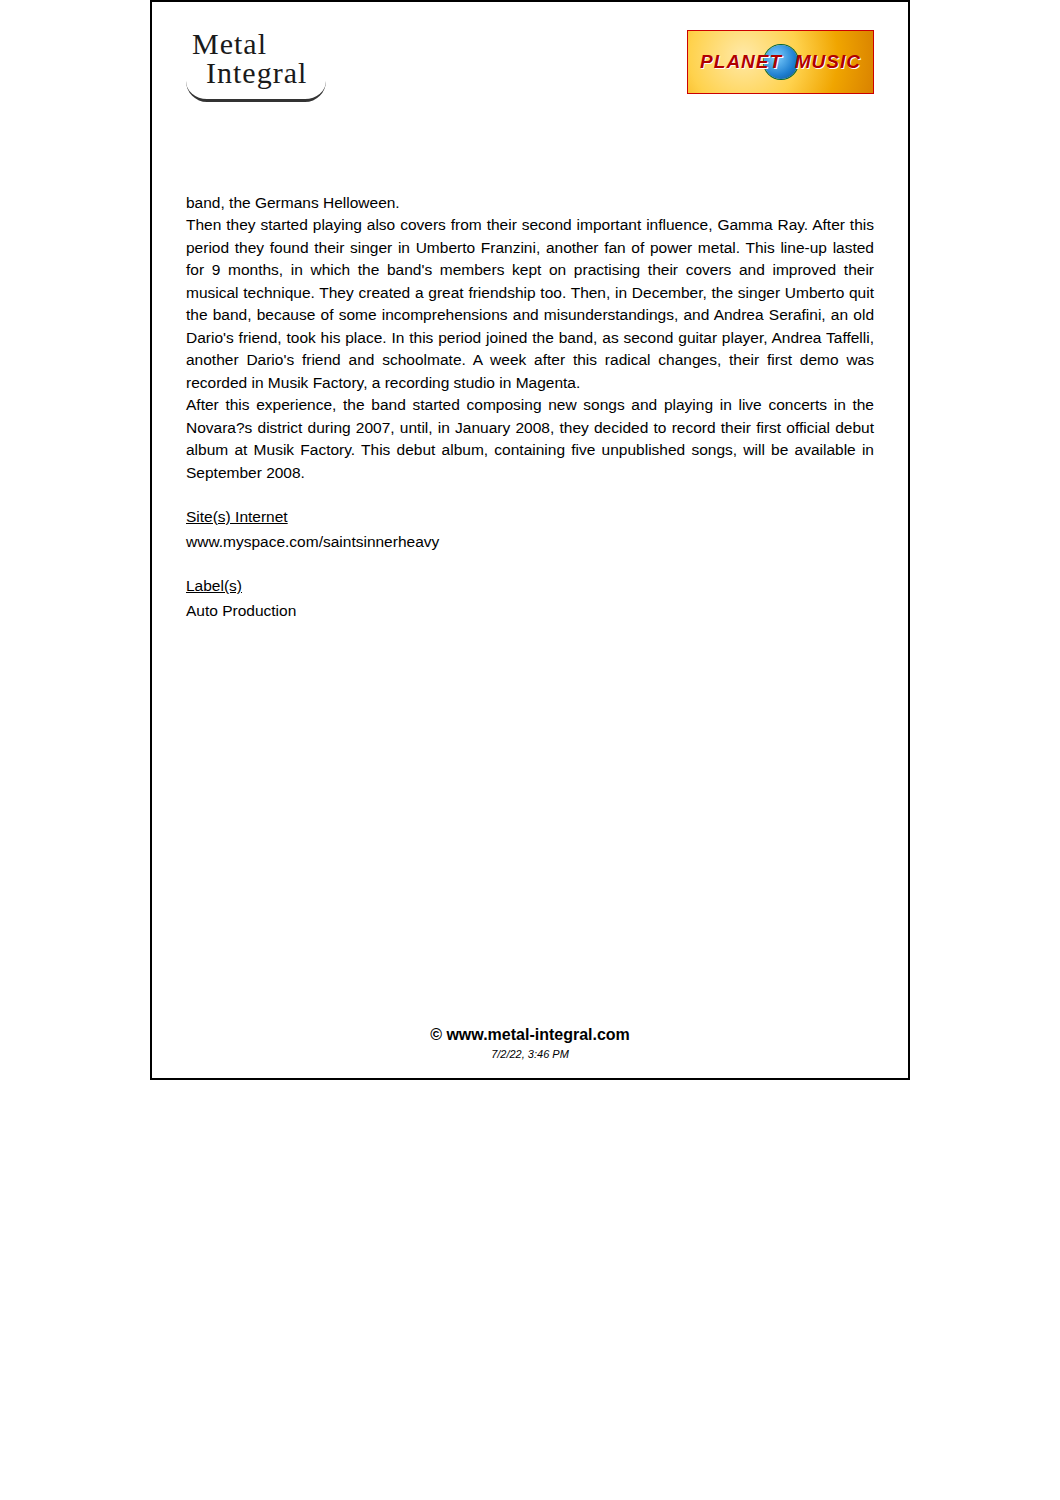Metal Integral
PLANET MUSIC
band, the Germans Helloween.
Then they started playing also covers from their second important influence, Gamma Ray. After this period they found their singer in Umberto Franzini, another fan of power metal. This line-up lasted for 9 months, in which the band's members kept on practising their covers and improved their musical technique. They created a great friendship too. Then, in December, the singer Umberto quit the band, because of some incomprehensions and misunderstandings, and Andrea Serafini, an old Dario's friend, took his place. In this period joined the band, as second guitar player, Andrea Taffelli, another Dario's friend and schoolmate. A week after this radical changes, their first demo was recorded in Musik Factory, a recording studio in Magenta.
After this experience, the band started composing new songs and playing in live concerts in the Novara?s district during 2007, until, in January 2008, they decided to record their first official debut album at Musik Factory. This debut album, containing five unpublished songs, will be available in September 2008.
Site(s) Internet
www.myspace.com/saintsinnerheavy
Label(s)
Auto Production
© www.metal-integral.com
7/2/22, 3:46 PM